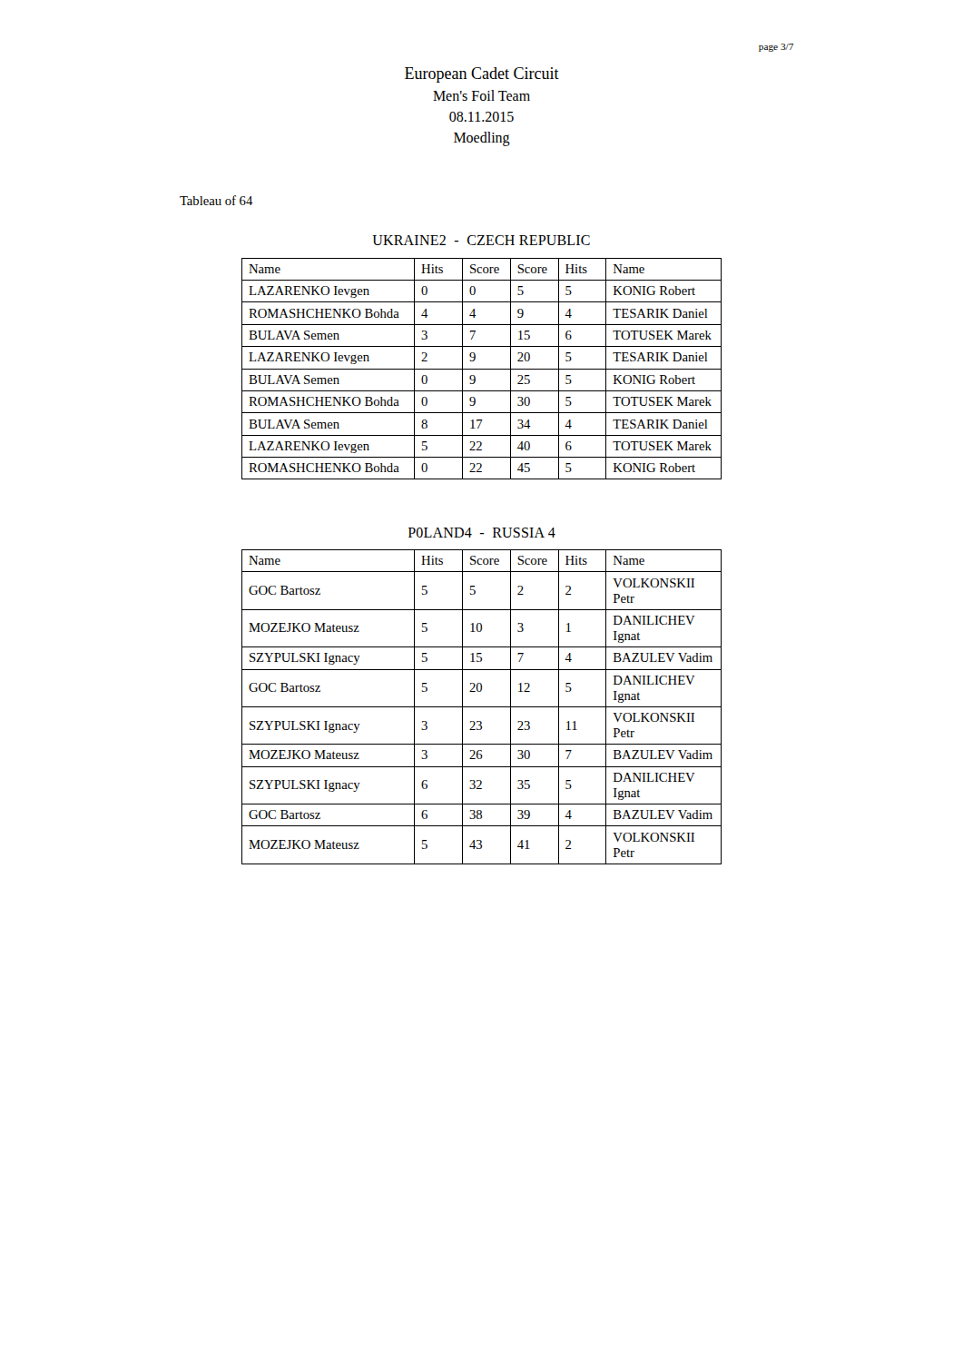page 3/7
European Cadet Circuit
Men's Foil Team
08.11.2015
Moedling
Tableau of 64
UKRAINE2 - CZECH REPUBLIC
| Name | Hits | Score | Score | Hits | Name |
| --- | --- | --- | --- | --- | --- |
| LAZARENKO Ievgen | 0 | 0 | 5 | 5 | KONIG Robert |
| ROMASHCHENKO Bohda | 4 | 4 | 9 | 4 | TESARIK Daniel |
| BULAVA Semen | 3 | 7 | 15 | 6 | TOTUSEK Marek |
| LAZARENKO Ievgen | 2 | 9 | 20 | 5 | TESARIK Daniel |
| BULAVA Semen | 0 | 9 | 25 | 5 | KONIG Robert |
| ROMASHCHENKO Bohda | 0 | 9 | 30 | 5 | TOTUSEK Marek |
| BULAVA Semen | 8 | 17 | 34 | 4 | TESARIK Daniel |
| LAZARENKO Ievgen | 5 | 22 | 40 | 6 | TOTUSEK Marek |
| ROMASHCHENKO Bohda | 0 | 22 | 45 | 5 | KONIG Robert |
P0LAND4 - RUSSIA 4
| Name | Hits | Score | Score | Hits | Name |
| --- | --- | --- | --- | --- | --- |
| GOC Bartosz | 5 | 5 | 2 | 2 | VOLKONSKII Petr |
| MOZEJKO Mateusz | 5 | 10 | 3 | 1 | DANILICHEV Ignat |
| SZYPULSKI Ignacy | 5 | 15 | 7 | 4 | BAZULEV Vadim |
| GOC Bartosz | 5 | 20 | 12 | 5 | DANILICHEV Ignat |
| SZYPULSKI Ignacy | 3 | 23 | 23 | 11 | VOLKONSKII Petr |
| MOZEJKO Mateusz | 3 | 26 | 30 | 7 | BAZULEV Vadim |
| SZYPULSKI Ignacy | 6 | 32 | 35 | 5 | DANILICHEV Ignat |
| GOC Bartosz | 6 | 38 | 39 | 4 | BAZULEV Vadim |
| MOZEJKO Mateusz | 5 | 43 | 41 | 2 | VOLKONSKII Petr |